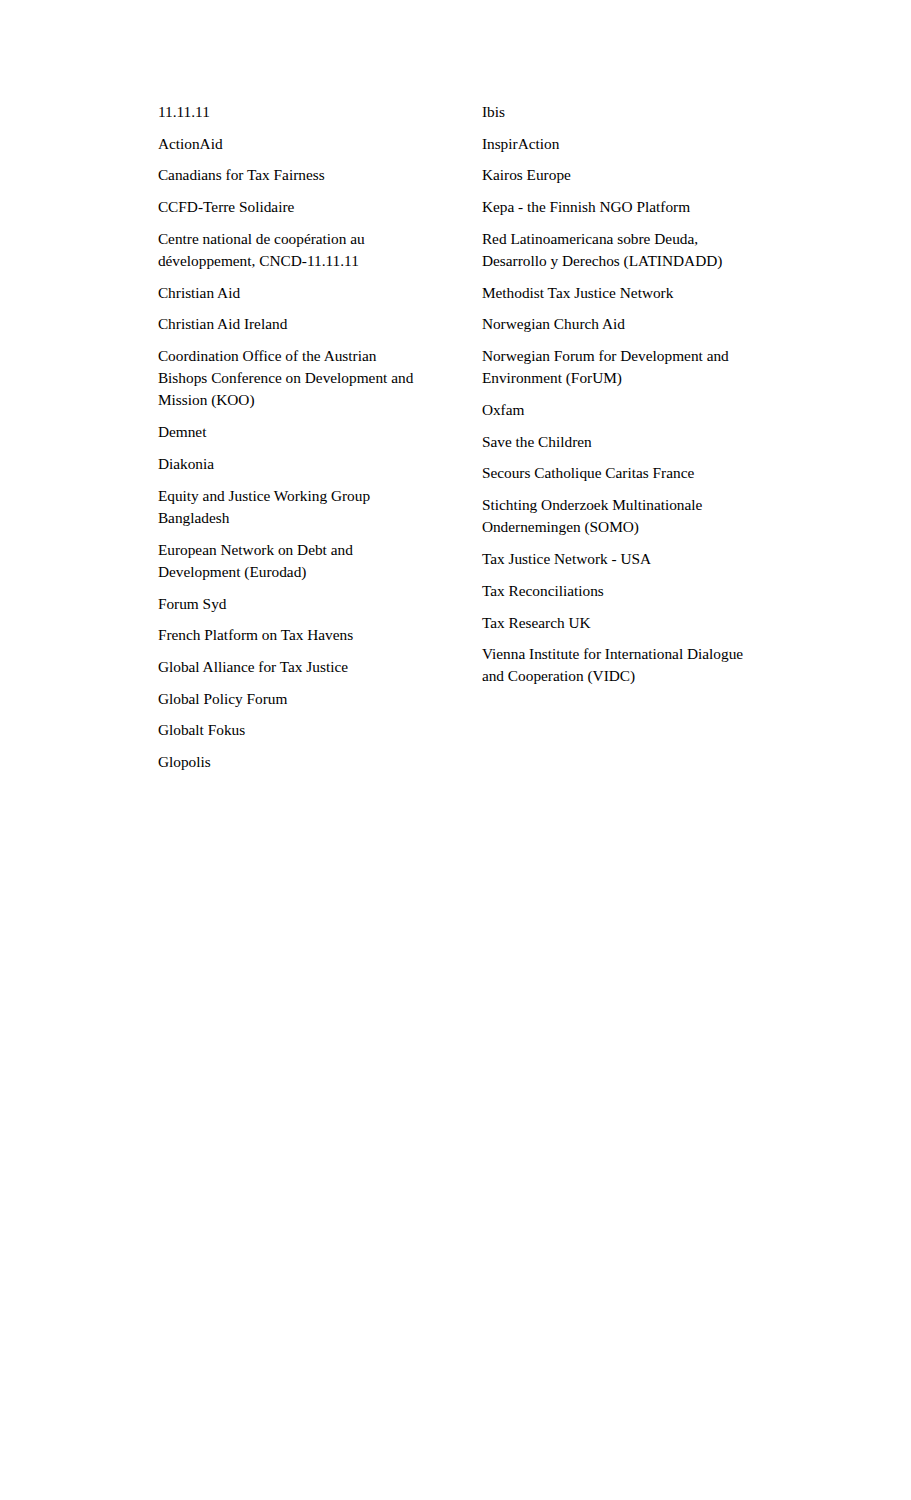11.11.11
ActionAid
Canadians for Tax Fairness
CCFD-Terre Solidaire
Centre national de coopération au développement, CNCD-11.11.11
Christian Aid
Christian Aid Ireland
Coordination Office of the Austrian Bishops Conference on Development and Mission (KOO)
Demnet
Diakonia
Equity and Justice Working Group Bangladesh
European Network on Debt and Development (Eurodad)
Forum Syd
French Platform on Tax Havens
Global Alliance for Tax Justice
Global Policy Forum
Globalt Fokus
Glopolis
Ibis
InspirAction
Kairos Europe
Kepa - the Finnish NGO Platform
Red Latinoamericana sobre Deuda, Desarrollo y Derechos (LATINDADD)
Methodist Tax Justice Network
Norwegian Church Aid
Norwegian Forum for Development and Environment (ForUM)
Oxfam
Save the Children
Secours Catholique Caritas France
Stichting Onderzoek Multinationale Ondernemingen (SOMO)
Tax Justice Network - USA
Tax Reconciliations
Tax Research UK
Vienna Institute for International Dialogue and Cooperation (VIDC)